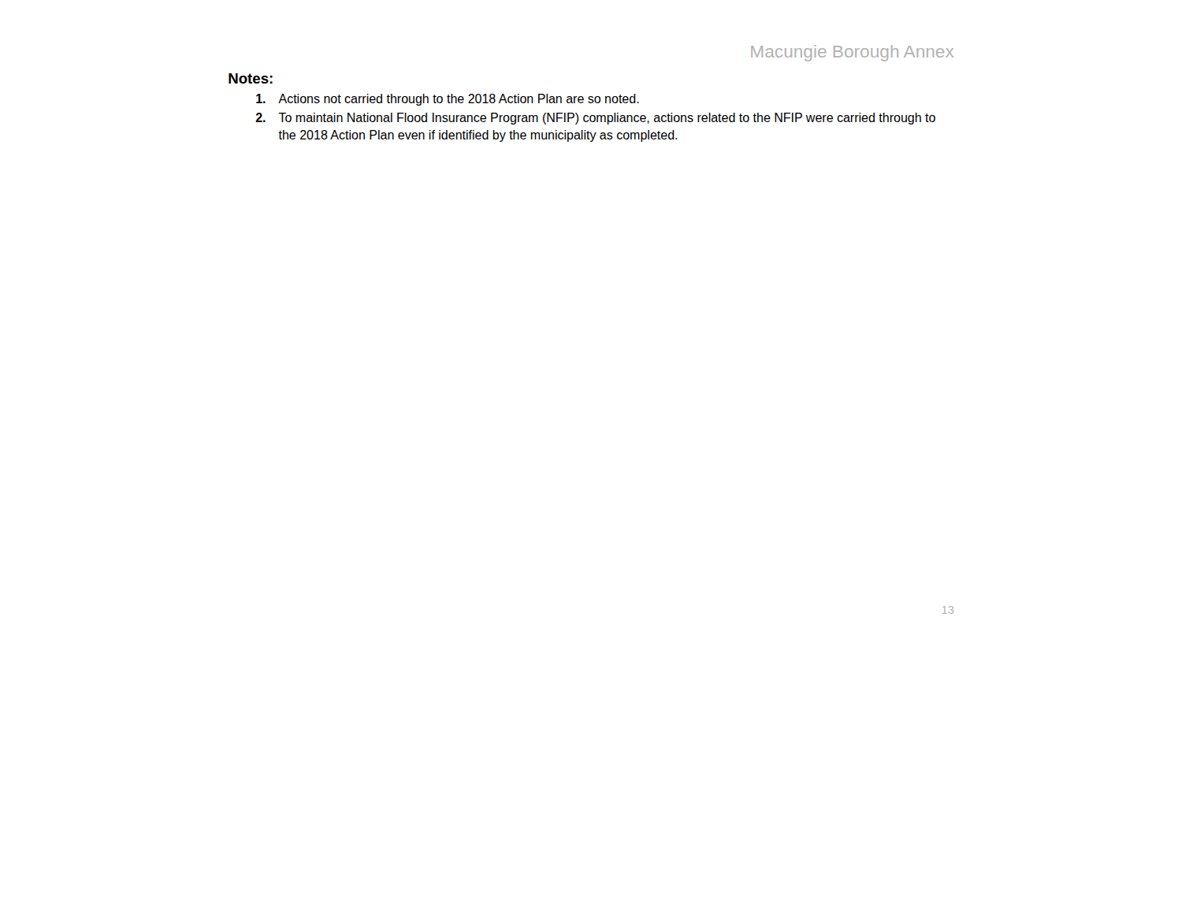Macungie Borough Annex
Notes:
Actions not carried through to the 2018 Action Plan are so noted.
To maintain National Flood Insurance Program (NFIP) compliance, actions related to the NFIP were carried through to the 2018 Action Plan even if identified by the municipality as completed.
13